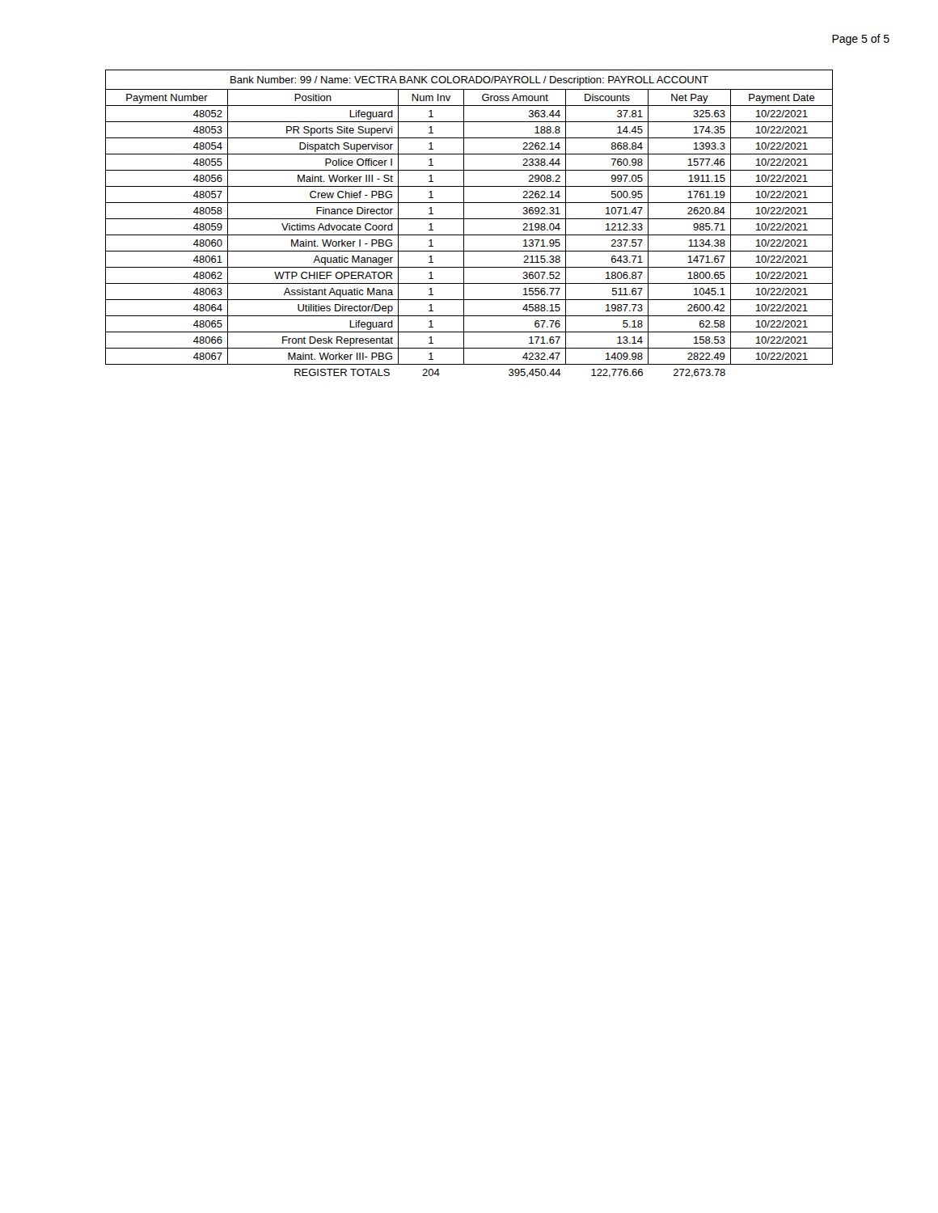Page 5 of 5
Bank Number: 99 / Name: VECTRA BANK COLORADO/PAYROLL / Description: PAYROLL ACCOUNT
| Payment Number | Position | Num Inv | Gross Amount | Discounts | Net Pay | Payment Date |
| --- | --- | --- | --- | --- | --- | --- |
| 48052 | Lifeguard | 1 | 363.44 | 37.81 | 325.63 | 10/22/2021 |
| 48053 | PR Sports Site Supervi | 1 | 188.8 | 14.45 | 174.35 | 10/22/2021 |
| 48054 | Dispatch Supervisor | 1 | 2262.14 | 868.84 | 1393.3 | 10/22/2021 |
| 48055 | Police Officer I | 1 | 2338.44 | 760.98 | 1577.46 | 10/22/2021 |
| 48056 | Maint. Worker III - St | 1 | 2908.2 | 997.05 | 1911.15 | 10/22/2021 |
| 48057 | Crew Chief - PBG | 1 | 2262.14 | 500.95 | 1761.19 | 10/22/2021 |
| 48058 | Finance Director | 1 | 3692.31 | 1071.47 | 2620.84 | 10/22/2021 |
| 48059 | Victims Advocate Coord | 1 | 2198.04 | 1212.33 | 985.71 | 10/22/2021 |
| 48060 | Maint. Worker I - PBG | 1 | 1371.95 | 237.57 | 1134.38 | 10/22/2021 |
| 48061 | Aquatic Manager | 1 | 2115.38 | 643.71 | 1471.67 | 10/22/2021 |
| 48062 | WTP CHIEF OPERATOR | 1 | 3607.52 | 1806.87 | 1800.65 | 10/22/2021 |
| 48063 | Assistant Aquatic Mana | 1 | 1556.77 | 511.67 | 1045.1 | 10/22/2021 |
| 48064 | Utilities Director/Dep | 1 | 4588.15 | 1987.73 | 2600.42 | 10/22/2021 |
| 48065 | Lifeguard | 1 | 67.76 | 5.18 | 62.58 | 10/22/2021 |
| 48066 | Front Desk Representat | 1 | 171.67 | 13.14 | 158.53 | 10/22/2021 |
| 48067 | Maint. Worker III- PBG | 1 | 4232.47 | 1409.98 | 2822.49 | 10/22/2021 |
| REGISTER TOTALS | 204 | 395,450.44 | 122,776.66 | 272,673.78 | |